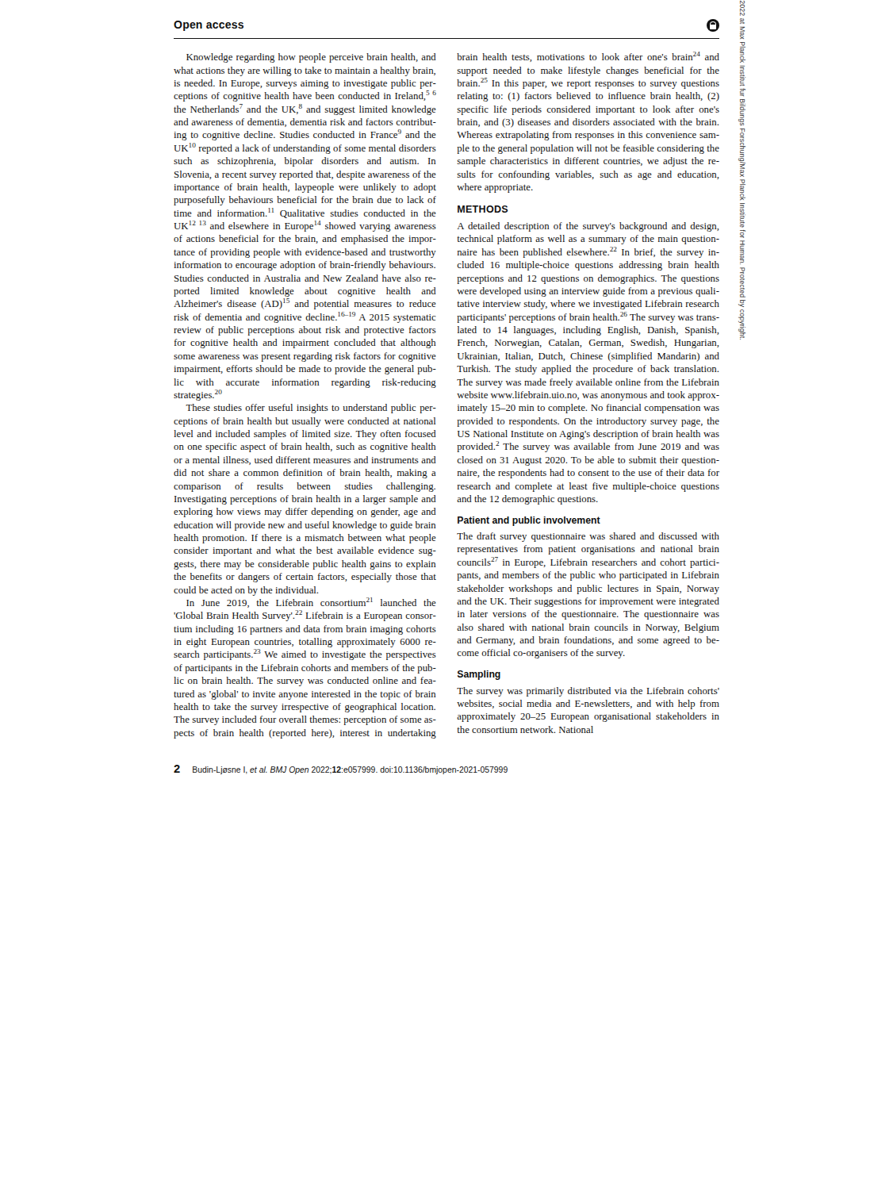BMJ Open: first published as 10.1136/bmjopen-2021-057999 on 18 April 2022. Downloaded from http://bmjopen.bmj.com/ on May 4, 2022 at Max Planck Institut fur Bildungs Forschung/Max Planck Institute for Human. Protected by copyright.
Open access
Knowledge regarding how people perceive brain health, and what actions they are willing to take to maintain a healthy brain, is needed. In Europe, surveys aiming to investigate public perceptions of cognitive health have been conducted in Ireland,5 6 the Netherlands7 and the UK,8 and suggest limited knowledge and awareness of dementia, dementia risk and factors contributing to cognitive decline. Studies conducted in France9 and the UK10 reported a lack of understanding of some mental disorders such as schizophrenia, bipolar disorders and autism. In Slovenia, a recent survey reported that, despite awareness of the importance of brain health, laypeople were unlikely to adopt purposefully behaviours beneficial for the brain due to lack of time and information.11 Qualitative studies conducted in the UK12 13 and elsewhere in Europe14 showed varying awareness of actions beneficial for the brain, and emphasised the importance of providing people with evidence-based and trustworthy information to encourage adoption of brain-friendly behaviours. Studies conducted in Australia and New Zealand have also reported limited knowledge about cognitive health and Alzheimer's disease (AD)15 and potential measures to reduce risk of dementia and cognitive decline.16–19 A 2015 systematic review of public perceptions about risk and protective factors for cognitive health and impairment concluded that although some awareness was present regarding risk factors for cognitive impairment, efforts should be made to provide the general public with accurate information regarding risk-reducing strategies.20
These studies offer useful insights to understand public perceptions of brain health but usually were conducted at national level and included samples of limited size. They often focused on one specific aspect of brain health, such as cognitive health or a mental illness, used different measures and instruments and did not share a common definition of brain health, making a comparison of results between studies challenging. Investigating perceptions of brain health in a larger sample and exploring how views may differ depending on gender, age and education will provide new and useful knowledge to guide brain health promotion. If there is a mismatch between what people consider important and what the best available evidence suggests, there may be considerable public health gains to explain the benefits or dangers of certain factors, especially those that could be acted on by the individual.
In June 2019, the Lifebrain consortium21 launched the 'Global Brain Health Survey'.22 Lifebrain is a European consortium including 16 partners and data from brain imaging cohorts in eight European countries, totalling approximately 6000 research participants.23 We aimed to investigate the perspectives of participants in the Lifebrain cohorts and members of the public on brain health. The survey was conducted online and featured as 'global' to invite anyone interested in the topic of brain health to take the survey irrespective of geographical location. The survey included four overall themes: perception of some aspects of brain health (reported here), interest in undertaking brain health tests, motivations to look after one's brain24 and support needed to make lifestyle changes beneficial for the brain.25 In this paper, we report responses to survey questions relating to: (1) factors believed to influence brain health, (2) specific life periods considered important to look after one's brain, and (3) diseases and disorders associated with the brain. Whereas extrapolating from responses in this convenience sample to the general population will not be feasible considering the sample characteristics in different countries, we adjust the results for confounding variables, such as age and education, where appropriate.
Methods
A detailed description of the survey's background and design, technical platform as well as a summary of the main questionnaire has been published elsewhere.22 In brief, the survey included 16 multiple-choice questions addressing brain health perceptions and 12 questions on demographics. The questions were developed using an interview guide from a previous qualitative interview study, where we investigated Lifebrain research participants' perceptions of brain health.26 The survey was translated to 14 languages, including English, Danish, Spanish, French, Norwegian, Catalan, German, Swedish, Hungarian, Ukrainian, Italian, Dutch, Chinese (simplified Mandarin) and Turkish. The study applied the procedure of back translation. The survey was made freely available online from the Lifebrain website www.lifebrain.uio.no, was anonymous and took approximately 15–20 min to complete. No financial compensation was provided to respondents. On the introductory survey page, the US National Institute on Aging's description of brain health was provided.2 The survey was available from June 2019 and was closed on 31 August 2020. To be able to submit their questionnaire, the respondents had to consent to the use of their data for research and complete at least five multiple-choice questions and the 12 demographic questions.
Patient and public involvement
The draft survey questionnaire was shared and discussed with representatives from patient organisations and national brain councils27 in Europe, Lifebrain researchers and cohort participants, and members of the public who participated in Lifebrain stakeholder workshops and public lectures in Spain, Norway and the UK. Their suggestions for improvement were integrated in later versions of the questionnaire. The questionnaire was also shared with national brain councils in Norway, Belgium and Germany, and brain foundations, and some agreed to become official co-organisers of the survey.
Sampling
The survey was primarily distributed via the Lifebrain cohorts' websites, social media and E-newsletters, and with help from approximately 20–25 European organisational stakeholders in the consortium network. National
2
Budin-Ljøsne I, et al. BMJ Open 2022;12:e057999. doi:10.1136/bmjopen-2021-057999